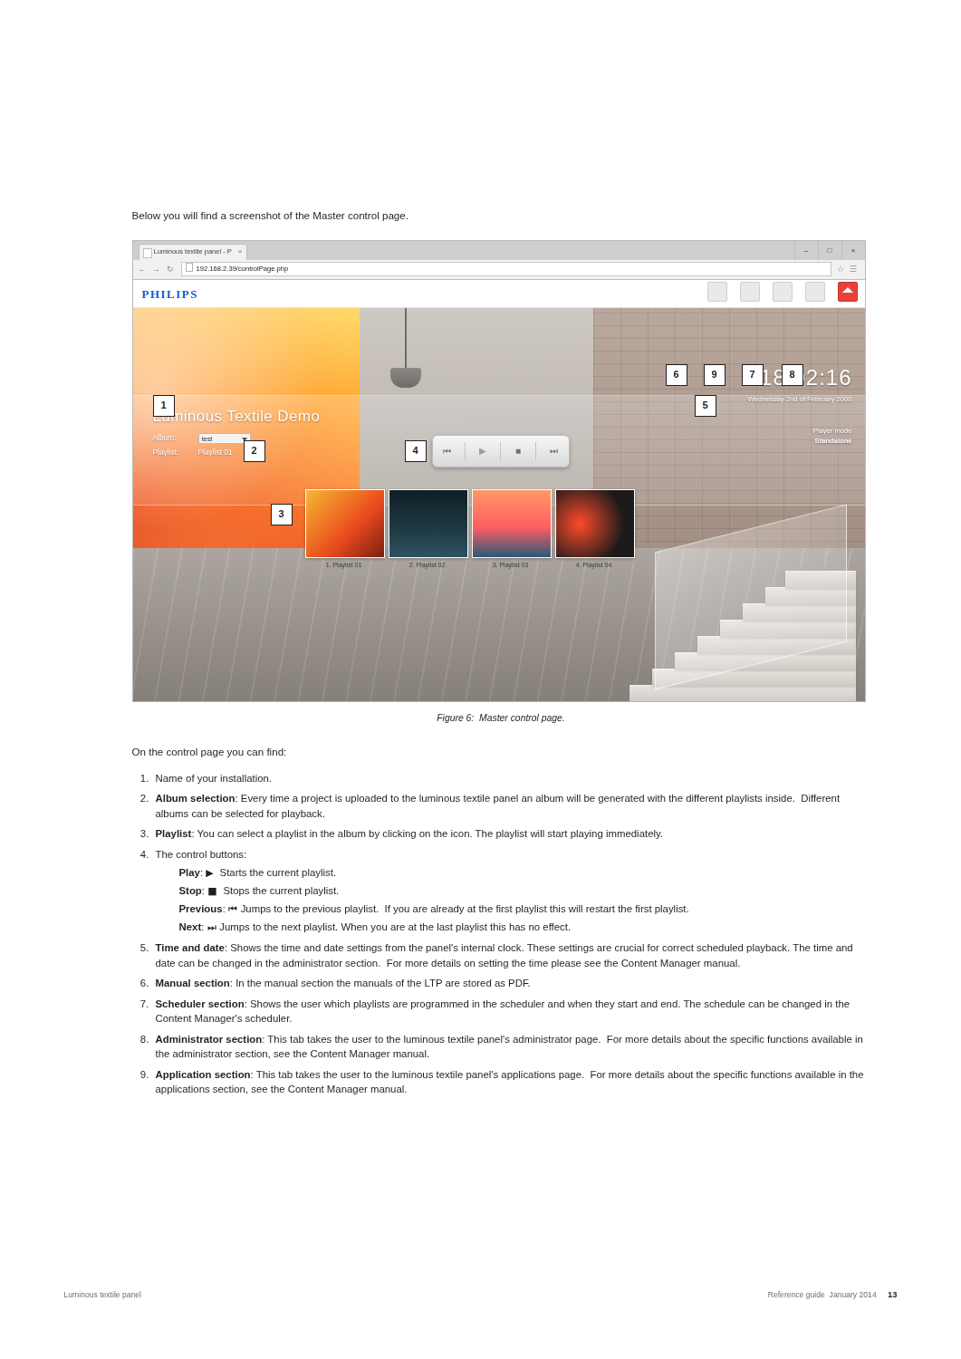Below you will find a screenshot of the Master control page.
Luminous textile panel - P×
–□×
← → ↻ 192.168.2.39/controlPage.php ☆ ☰
PHILIPS
Luminous Textile Demo
Album: test
Playlist: Playlist 01
⏮
▶
■
⏭
1. Playlist 01
2. Playlist 02
3. Playlist 03
4. Playlist 04
18:02:16
Wednesday 2nd of February 2000
Player mode
Standalone
1
2
3
4
5
6
9
7
8
Figure 6: Master control page.
On the control page you can find:
Name of your installation.
Album selection: Every time a project is uploaded to the luminous textile panel an album will be generated with the different playlists inside. Different albums can be selected for playback.
Playlist: You can select a playlist in the album by clicking on the icon. The playlist will start playing immediately.
The control buttons:
Play: ▶ Starts the current playlist.
Stop: ■ Stops the current playlist.
Previous: ⏮ Jumps to the previous playlist. If you are already at the first playlist this will restart the first playlist.
Next: ⏭ Jumps to the next playlist. When you are at the last playlist this has no effect.
Time and date: Shows the time and date settings from the panel's internal clock. These settings are crucial for correct scheduled playback. The time and date can be changed in the administrator section. For more details on setting the time please see the Content Manager manual.
Manual section: In the manual section the manuals of the LTP are stored as PDF.
Scheduler section: Shows the user which playlists are programmed in the scheduler and when they start and end. The schedule can be changed in the Content Manager's scheduler.
Administrator section: This tab takes the user to the luminous textile panel's administrator page. For more details about the specific functions available in the administrator section, see the Content Manager manual.
Application section: This tab takes the user to the luminous textile panel's applications page. For more details about the specific functions available in the applications section, see the Content Manager manual.
Luminous textile panel
Reference guide January 2014 13